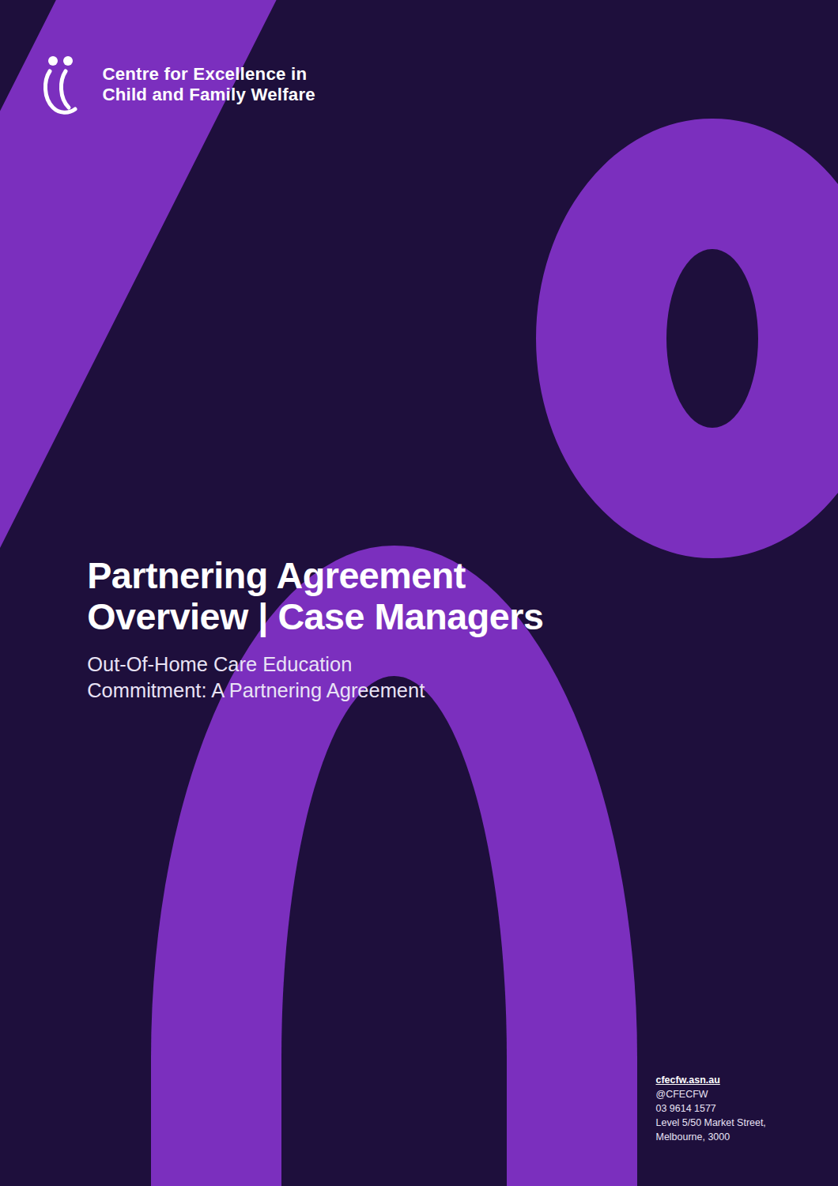Centre for Excellence in
Child and Family Welfare
Partnering Agreement
Overview | Case Managers
Out-Of-Home Care Education
Commitment: A Partnering Agreement
cfecfw.asn.au
@CFECFW
03 9614 1577
Level 5/50 Market Street,
Melbourne, 3000